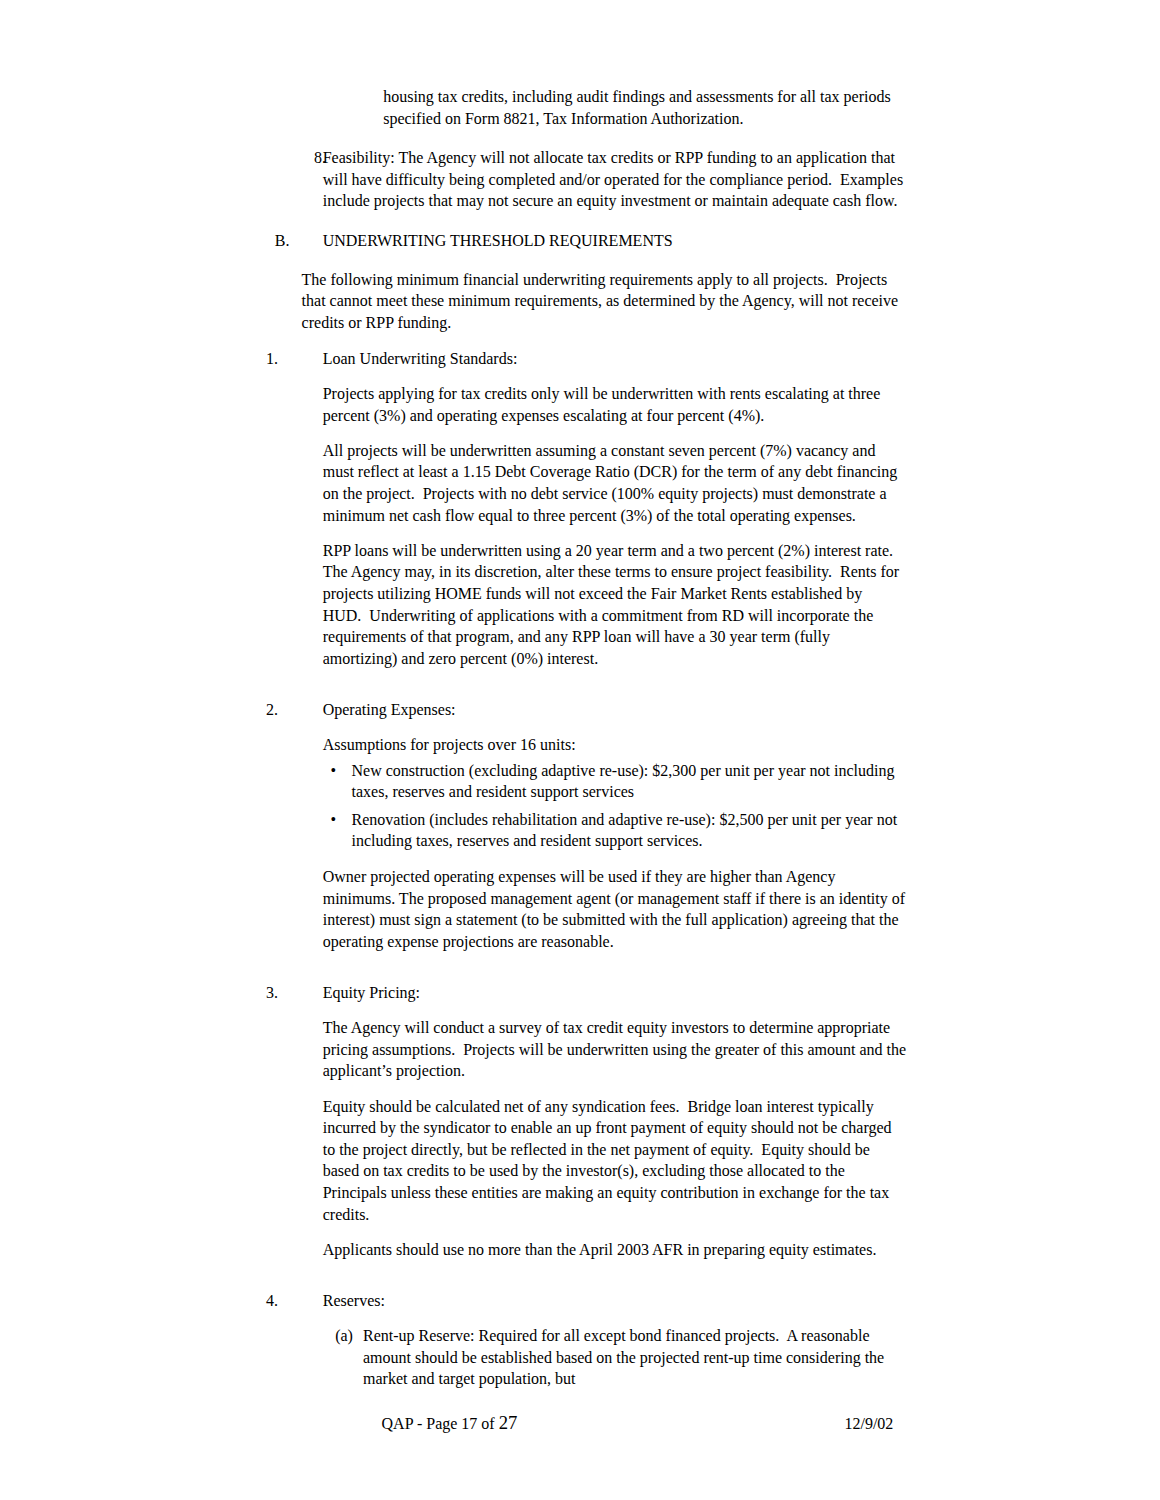housing tax credits, including audit findings and assessments for all tax periods specified on Form 8821, Tax Information Authorization.
8.
Feasibility: The Agency will not allocate tax credits or RPP funding to an application that will have difficulty being completed and/or operated for the compliance period. Examples include projects that may not secure an equity investment or maintain adequate cash flow.
B.
UNDERWRITING THRESHOLD REQUIREMENTS
The following minimum financial underwriting requirements apply to all projects. Projects that cannot meet these minimum requirements, as determined by the Agency, will not receive credits or RPP funding.
1.
Loan Underwriting Standards:
Projects applying for tax credits only will be underwritten with rents escalating at three percent (3%) and operating expenses escalating at four percent (4%).
All projects will be underwritten assuming a constant seven percent (7%) vacancy and must reflect at least a 1.15 Debt Coverage Ratio (DCR) for the term of any debt financing on the project. Projects with no debt service (100% equity projects) must demonstrate a minimum net cash flow equal to three percent (3%) of the total operating expenses.
RPP loans will be underwritten using a 20 year term and a two percent (2%) interest rate. The Agency may, in its discretion, alter these terms to ensure project feasibility. Rents for projects utilizing HOME funds will not exceed the Fair Market Rents established by HUD. Underwriting of applications with a commitment from RD will incorporate the requirements of that program, and any RPP loan will have a 30 year term (fully amortizing) and zero percent (0%) interest.
2.
Operating Expenses:
Assumptions for projects over 16 units:
New construction (excluding adaptive re-use): $2,300 per unit per year not including taxes, reserves and resident support services
Renovation (includes rehabilitation and adaptive re-use): $2,500 per unit per year not including taxes, reserves and resident support services.
Owner projected operating expenses will be used if they are higher than Agency minimums. The proposed management agent (or management staff if there is an identity of interest) must sign a statement (to be submitted with the full application) agreeing that the operating expense projections are reasonable.
3.
Equity Pricing:
The Agency will conduct a survey of tax credit equity investors to determine appropriate pricing assumptions. Projects will be underwritten using the greater of this amount and the applicant’s projection.
Equity should be calculated net of any syndication fees. Bridge loan interest typically incurred by the syndicator to enable an up front payment of equity should not be charged to the project directly, but be reflected in the net payment of equity. Equity should be based on tax credits to be used by the investor(s), excluding those allocated to the Principals unless these entities are making an equity contribution in exchange for the tax credits.
Applicants should use no more than the April 2003 AFR in preparing equity estimates.
4.
Reserves:
(a)
Rent-up Reserve: Required for all except bond financed projects. A reasonable amount should be established based on the projected rent-up time considering the market and target population, but
QAP - Page 17 of 2712/9/02